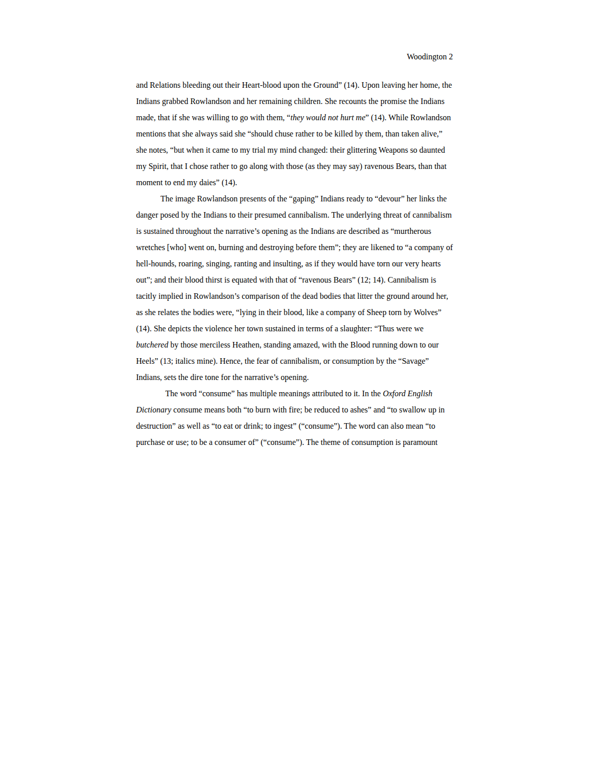Woodington 2
and Relations bleeding out their Heart-blood upon the Ground” (14). Upon leaving her home, the Indians grabbed Rowlandson and her remaining children. She recounts the promise the Indians made, that if she was willing to go with them, “they would not hurt me” (14). While Rowlandson mentions that she always said she “should chuse rather to be killed by them, than taken alive,” she notes, “but when it came to my trial my mind changed: their glittering Weapons so daunted my Spirit, that I chose rather to go along with those (as they may say) ravenous Bears, than that moment to end my daies” (14).
The image Rowlandson presents of the “gaping” Indians ready to “devour” her links the danger posed by the Indians to their presumed cannibalism. The underlying threat of cannibalism is sustained throughout the narrative’s opening as the Indians are described as “murtherous wretches [who] went on, burning and destroying before them”; they are likened to “a company of hell-hounds, roaring, singing, ranting and insulting, as if they would have torn our very hearts out”; and their blood thirst is equated with that of “ravenous Bears” (12; 14). Cannibalism is tacitly implied in Rowlandson’s comparison of the dead bodies that litter the ground around her, as she relates the bodies were, “lying in their blood, like a company of Sheep torn by Wolves” (14). She depicts the violence her town sustained in terms of a slaughter: “Thus were we butchered by those merciless Heathen, standing amazed, with the Blood running down to our Heels” (13; italics mine). Hence, the fear of cannibalism, or consumption by the “Savage” Indians, sets the dire tone for the narrative’s opening.
The word “consume” has multiple meanings attributed to it. In the Oxford English Dictionary consume means both “to burn with fire; be reduced to ashes” and “to swallow up in destruction” as well as “to eat or drink; to ingest” (“consume”). The word can also mean “to purchase or use; to be a consumer of” (“consume”). The theme of consumption is paramount